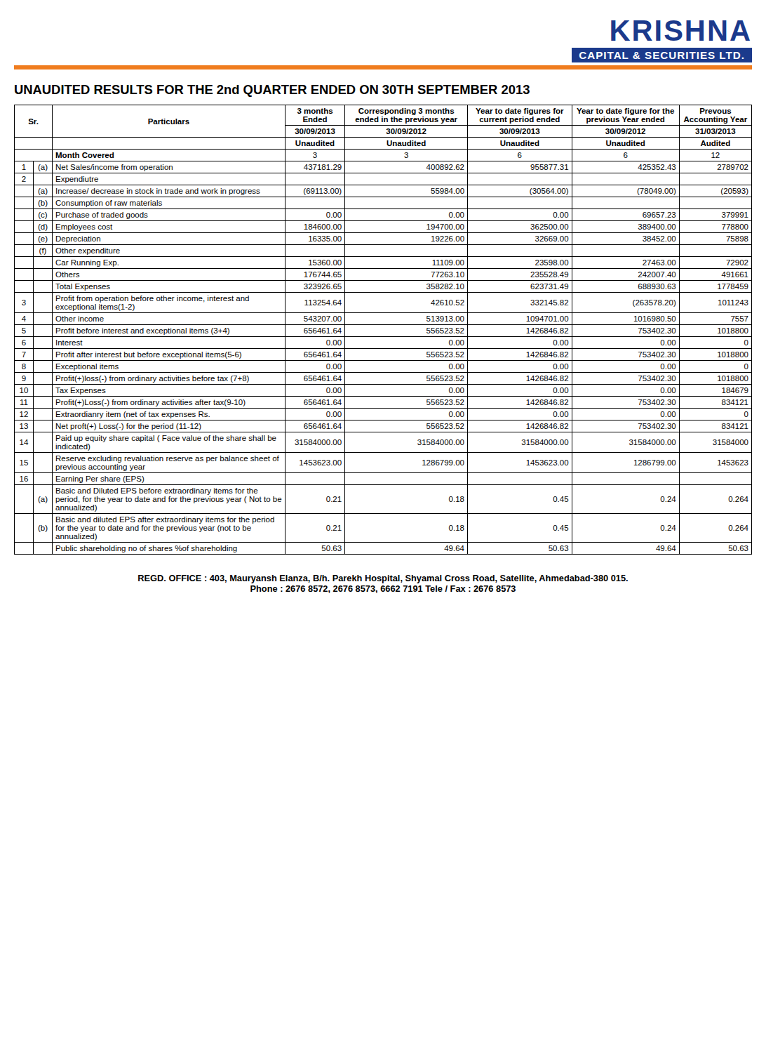KRISHNA
CAPITAL & SECURITIES LTD.
UNAUDITED RESULTS FOR THE 2nd QUARTER ENDED ON 30TH SEPTEMBER 2013
| Sr. | Particulars | 3 months Ended | Corresponding 3 months ended in the previous year | Year to date figures for current period ended | Year to date figure for the previous Year ended | Prevous Accounting Year |
| --- | --- | --- | --- | --- | --- | --- |
| 30/09/2013 | 30/09/2012 | 30/09/2013 | 30/09/2012 | 31/03/2013 |
| | | Unaudited | Unaudited | Unaudited | Unaudited | Audited |
| | Month Covered | 3 | 3 | 6 | 6 | 12 |
| 1 | (a) | Net Sales/income from operation | 437181.29 | 400892.62 | 955877.31 | 425352.43 | 2789702 |
| 2 | | Expendiutre | | | | | |
| | (a) | Increase/ decrease in stock in trade and work in progress | (69113.00) | 55984.00 | (30564.00) | (78049.00) | (20593) |
| | (b) | Consumption of raw materials | | | | | |
| | (c) | Purchase of traded goods | 0.00 | 0.00 | 0.00 | 69657.23 | 379991 |
| | (d) | Employees cost | 184600.00 | 194700.00 | 362500.00 | 389400.00 | 778800 |
| | (e) | Depreciation | 16335.00 | 19226.00 | 32669.00 | 38452.00 | 75898 |
| | (f) | Other expenditure | | | | | |
| | | Car Running Exp. | 15360.00 | 11109.00 | 23598.00 | 27463.00 | 72902 |
| | | Others | 176744.65 | 77263.10 | 235528.49 | 242007.40 | 491661 |
| | | Total Expenses | 323926.65 | 358282.10 | 623731.49 | 688930.63 | 1778459 |
| 3 | | Profit from operation before other income, interest and exceptional items(1-2) | 113254.64 | 42610.52 | 332145.82 | (263578.20) | 1011243 |
| 4 | | Other income | 543207.00 | 513913.00 | 1094701.00 | 1016980.50 | 7557 |
| 5 | | Profit before interest and exceptional items (3+4) | 656461.64 | 556523.52 | 1426846.82 | 753402.30 | 1018800 |
| 6 | | Interest | 0.00 | 0.00 | 0.00 | 0.00 | 0 |
| 7 | | Profit after interest but before exceptional items(5-6) | 656461.64 | 556523.52 | 1426846.82 | 753402.30 | 1018800 |
| 8 | | Exceptional items | 0.00 | 0.00 | 0.00 | 0.00 | 0 |
| 9 | | Profit(+)loss(-) from ordinary activities before tax (7+8) | 656461.64 | 556523.52 | 1426846.82 | 753402.30 | 1018800 |
| 10 | | Tax Expenses | 0.00 | 0.00 | 0.00 | 0.00 | 184679 |
| 11 | | Profit(+)Loss(-) from ordinary activities after tax(9-10) | 656461.64 | 556523.52 | 1426846.82 | 753402.30 | 834121 |
| 12 | | Extraordianry item (net of tax expenses Rs. | 0.00 | 0.00 | 0.00 | 0.00 | 0 |
| 13 | | Net proft(+) Loss(-) for the period (11-12) | 656461.64 | 556523.52 | 1426846.82 | 753402.30 | 834121 |
| 14 | | Paid up equity share capital ( Face value of the share shall be indicated) | 31584000.00 | 31584000.00 | 31584000.00 | 31584000.00 | 31584000 |
| 15 | | Reserve excluding revaluation reserve as per balance sheet of previous accounting year | 1453623.00 | 1286799.00 | 1453623.00 | 1286799.00 | 1453623 |
| 16 | | Earning Per share (EPS) | | | | | |
| | (a) | Basic and Diluted EPS before extraordinary items for the period, for the year to date and for the previous year ( Not to be annualized) | 0.21 | 0.18 | 0.45 | 0.24 | 0.264 |
| | (b) | Basic and diluted EPS after extraordinary items for the period for the year to date and for the previous year (not to be annualized) | 0.21 | 0.18 | 0.45 | 0.24 | 0.264 |
| | | Public shareholding no of shares %of shareholding | 50.63 | 49.64 | 50.63 | 49.64 | 50.63 |
REGD. OFFICE : 403, Mauryansh Elanza, B/h. Parekh Hospital, Shyamal Cross Road, Satellite, Ahmedabad-380 015.
Phone : 2676 8572, 2676 8573, 6662 7191 Tele / Fax : 2676 8573